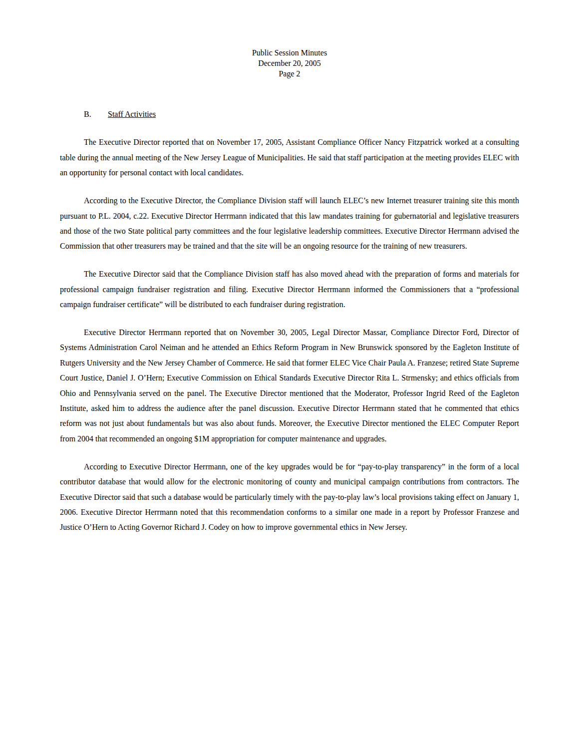Public Session Minutes
December 20, 2005
Page 2
B. Staff Activities
The Executive Director reported that on November 17, 2005, Assistant Compliance Officer Nancy Fitzpatrick worked at a consulting table during the annual meeting of the New Jersey League of Municipalities. He said that staff participation at the meeting provides ELEC with an opportunity for personal contact with local candidates.
According to the Executive Director, the Compliance Division staff will launch ELEC’s new Internet treasurer training site this month pursuant to P.L. 2004, c.22. Executive Director Herrmann indicated that this law mandates training for gubernatorial and legislative treasurers and those of the two State political party committees and the four legislative leadership committees. Executive Director Herrmann advised the Commission that other treasurers may be trained and that the site will be an ongoing resource for the training of new treasurers.
The Executive Director said that the Compliance Division staff has also moved ahead with the preparation of forms and materials for professional campaign fundraiser registration and filing. Executive Director Herrmann informed the Commissioners that a “professional campaign fundraiser certificate” will be distributed to each fundraiser during registration.
Executive Director Herrmann reported that on November 30, 2005, Legal Director Massar, Compliance Director Ford, Director of Systems Administration Carol Neiman and he attended an Ethics Reform Program in New Brunswick sponsored by the Eagleton Institute of Rutgers University and the New Jersey Chamber of Commerce. He said that former ELEC Vice Chair Paula A. Franzese; retired State Supreme Court Justice, Daniel J. O’Hern; Executive Commission on Ethical Standards Executive Director Rita L. Strmensky; and ethics officials from Ohio and Pennsylvania served on the panel. The Executive Director mentioned that the Moderator, Professor Ingrid Reed of the Eagleton Institute, asked him to address the audience after the panel discussion. Executive Director Herrmann stated that he commented that ethics reform was not just about fundamentals but was also about funds. Moreover, the Executive Director mentioned the ELEC Computer Report from 2004 that recommended an ongoing $1M appropriation for computer maintenance and upgrades.
According to Executive Director Herrmann, one of the key upgrades would be for “pay-to-play transparency” in the form of a local contributor database that would allow for the electronic monitoring of county and municipal campaign contributions from contractors. The Executive Director said that such a database would be particularly timely with the pay-to-play law’s local provisions taking effect on January 1, 2006. Executive Director Herrmann noted that this recommendation conforms to a similar one made in a report by Professor Franzese and Justice O’Hern to Acting Governor Richard J. Codey on how to improve governmental ethics in New Jersey.